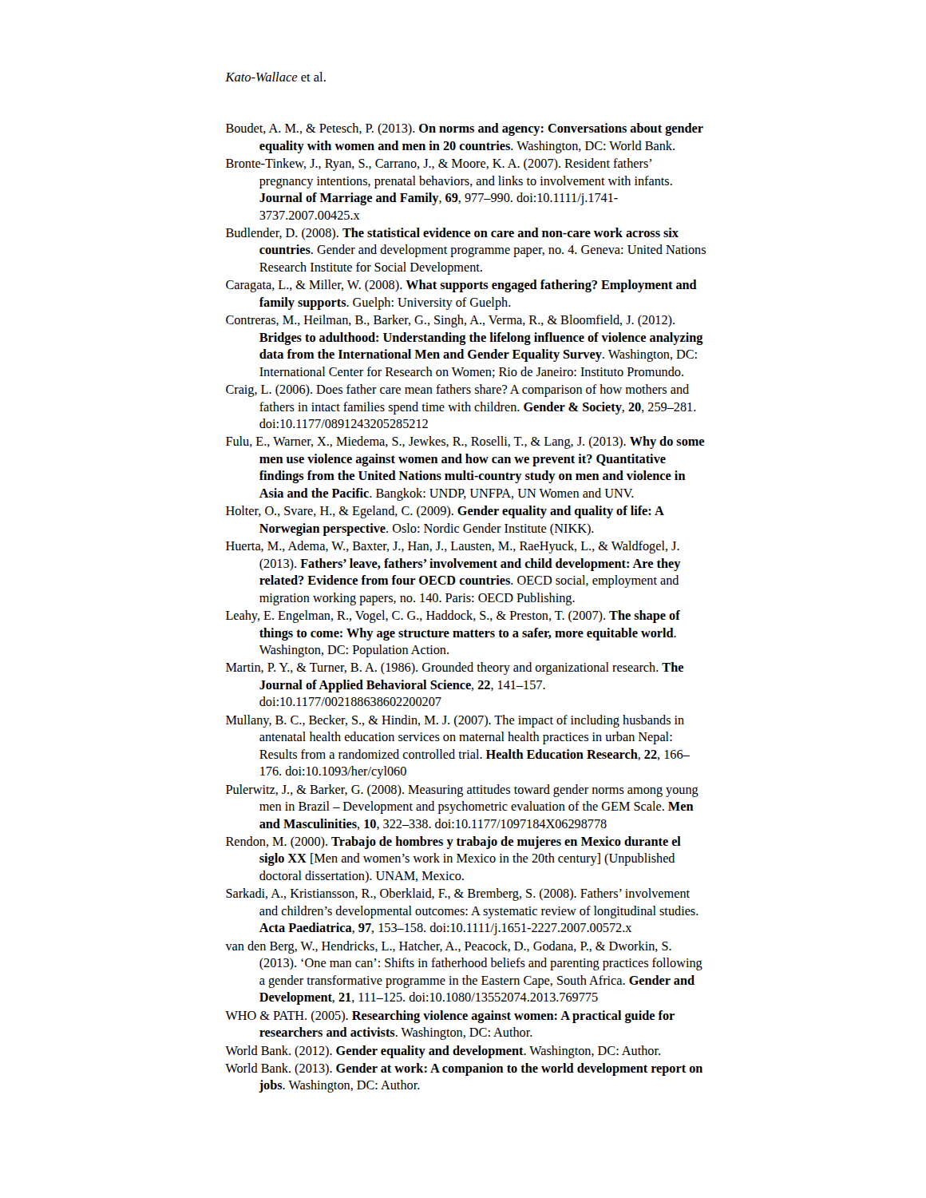Kato-Wallace et al.
Boudet, A. M., & Petesch, P. (2013). On norms and agency: Conversations about gender equality with women and men in 20 countries. Washington, DC: World Bank.
Bronte-Tinkew, J., Ryan, S., Carrano, J., & Moore, K. A. (2007). Resident fathers’ pregnancy intentions, prenatal behaviors, and links to involvement with infants. Journal of Marriage and Family, 69, 977–990. doi:10.1111/j.1741-3737.2007.00425.x
Budlender, D. (2008). The statistical evidence on care and non-care work across six countries. Gender and development programme paper, no. 4. Geneva: United Nations Research Institute for Social Development.
Caragata, L., & Miller, W. (2008). What supports engaged fathering? Employment and family supports. Guelph: University of Guelph.
Contreras, M., Heilman, B., Barker, G., Singh, A., Verma, R., & Bloomfield, J. (2012). Bridges to adulthood: Understanding the lifelong influence of violence analyzing data from the International Men and Gender Equality Survey. Washington, DC: International Center for Research on Women; Rio de Janeiro: Instituto Promundo.
Craig, L. (2006). Does father care mean fathers share? A comparison of how mothers and fathers in intact families spend time with children. Gender & Society, 20, 259–281. doi:10.1177/0891243205285212
Fulu, E., Warner, X., Miedema, S., Jewkes, R., Roselli, T., & Lang, J. (2013). Why do some men use violence against women and how can we prevent it? Quantitative findings from the United Nations multi-country study on men and violence in Asia and the Pacific. Bangkok: UNDP, UNFPA, UN Women and UNV.
Holter, O., Svare, H., & Egeland, C. (2009). Gender equality and quality of life: A Norwegian perspective. Oslo: Nordic Gender Institute (NIKK).
Huerta, M., Adema, W., Baxter, J., Han, J., Lausten, M., RaeHyuck, L., & Waldfogel, J. (2013). Fathers’ leave, fathers’ involvement and child development: Are they related? Evidence from four OECD countries. OECD social, employment and migration working papers, no. 140. Paris: OECD Publishing.
Leahy, E. Engelman, R., Vogel, C. G., Haddock, S., & Preston, T. (2007). The shape of things to come: Why age structure matters to a safer, more equitable world. Washington, DC: Population Action.
Martin, P. Y., & Turner, B. A. (1986). Grounded theory and organizational research. The Journal of Applied Behavioral Science, 22, 141–157. doi:10.1177/002188638602200207
Mullany, B. C., Becker, S., & Hindin, M. J. (2007). The impact of including husbands in antenatal health education services on maternal health practices in urban Nepal: Results from a randomized controlled trial. Health Education Research, 22, 166–176. doi:10.1093/her/cyl060
Pulerwitz, J., & Barker, G. (2008). Measuring attitudes toward gender norms among young men in Brazil – Development and psychometric evaluation of the GEM Scale. Men and Masculinities, 10, 322–338. doi:10.1177/1097184X06298778
Rendon, M. (2000). Trabajo de hombres y trabajo de mujeres en Mexico durante el siglo XX [Men and women’s work in Mexico in the 20th century] (Unpublished doctoral dissertation). UNAM, Mexico.
Sarkadi, A., Kristiansson, R., Oberklaid, F., & Bremberg, S. (2008). Fathers’ involvement and children’s developmental outcomes: A systematic review of longitudinal studies. Acta Paediatrica, 97, 153–158. doi:10.1111/j.1651-2227.2007.00572.x
van den Berg, W., Hendricks, L., Hatcher, A., Peacock, D., Godana, P., & Dworkin, S. (2013). ‘One man can’: Shifts in fatherhood beliefs and parenting practices following a gender transformative programme in the Eastern Cape, South Africa. Gender and Development, 21, 111–125. doi:10.1080/13552074.2013.769775
WHO & PATH. (2005). Researching violence against women: A practical guide for researchers and activists. Washington, DC: Author.
World Bank. (2012). Gender equality and development. Washington, DC: Author.
World Bank. (2013). Gender at work: A companion to the world development report on jobs. Washington, DC: Author.